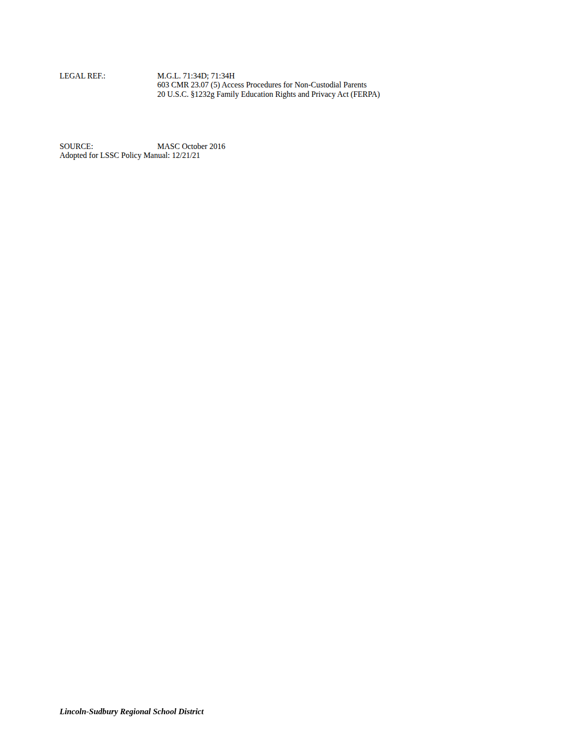LEGAL REF.:
M.G.L. 71:34D; 71:34H
603 CMR 23.07 (5) Access Procedures for Non-Custodial Parents
20 U.S.C. §1232g Family Education Rights and Privacy Act (FERPA)
SOURCE:
MASC October 2016
Adopted for LSSC Policy Manual: 12/21/21
Lincoln-Sudbury Regional School District